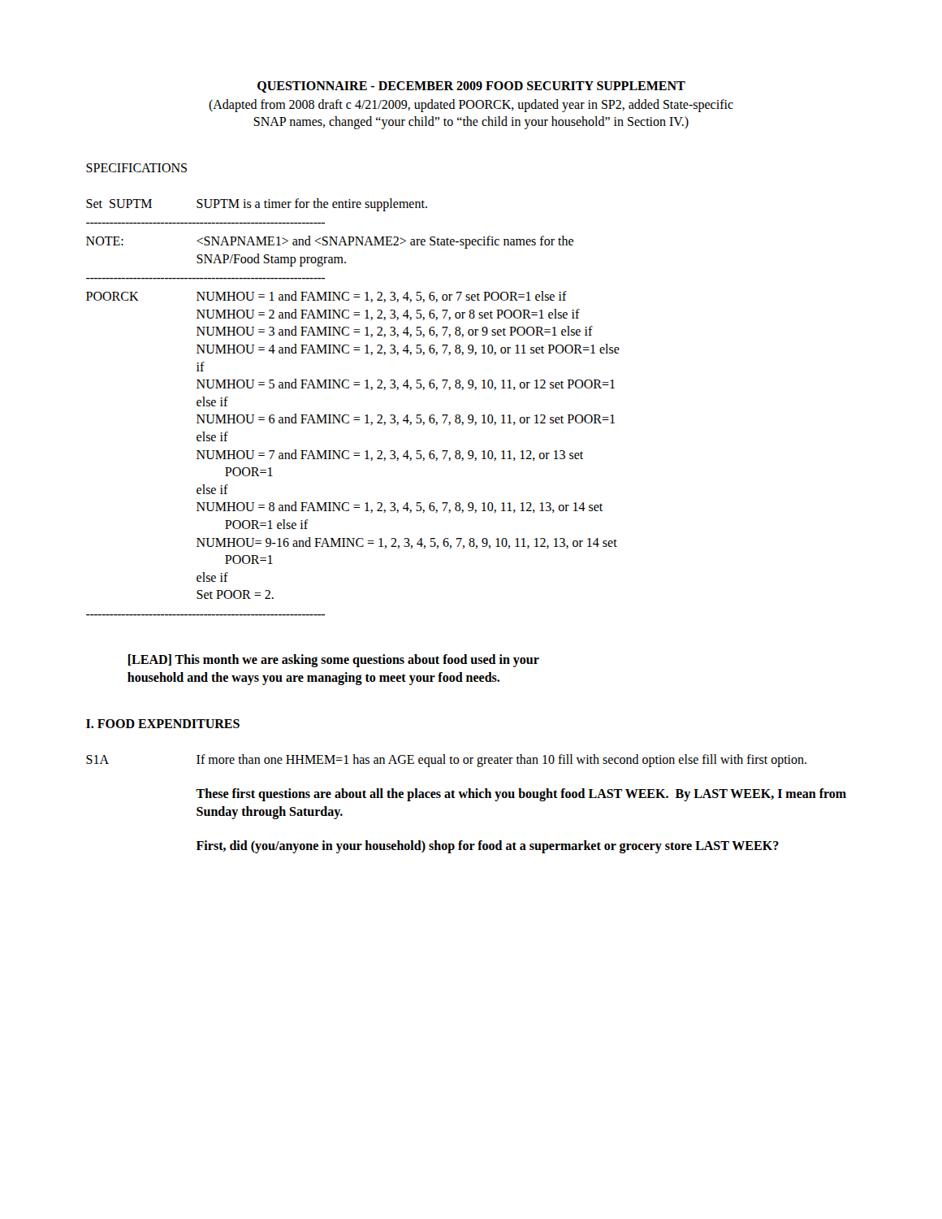QUESTIONNAIRE - DECEMBER 2009 FOOD SECURITY SUPPLEMENT
(Adapted from 2008 draft c 4/21/2009, updated POORCK, updated year in SP2, added State-specific
SNAP names, changed “your child” to “the child in your household” in Section IV.)
SPECIFICATIONS
Set SUPTM
SUPTM is a timer for the entire supplement.
-------------------------------------------------------------
NOTE:
<SNAPNAME1> and <SNAPNAME2> are State-specific names for the
SNAP/Food Stamp program.
-------------------------------------------------------------
POORCK
NUMHOU = 1 and FAMINC = 1, 2, 3, 4, 5, 6, or 7 set POOR=1 else if
NUMHOU = 2 and FAMINC = 1, 2, 3, 4, 5, 6, 7, or 8 set POOR=1 else if
NUMHOU = 3 and FAMINC = 1, 2, 3, 4, 5, 6, 7, 8, or 9 set POOR=1 else if
NUMHOU = 4 and FAMINC = 1, 2, 3, 4, 5, 6, 7, 8, 9, 10, or 11 set POOR=1 else
if
NUMHOU = 5 and FAMINC = 1, 2, 3, 4, 5, 6, 7, 8, 9, 10, 11, or 12 set POOR=1
else if
NUMHOU = 6 and FAMINC = 1, 2, 3, 4, 5, 6, 7, 8, 9, 10, 11, or 12 set POOR=1
else if
NUMHOU = 7 and FAMINC = 1, 2, 3, 4, 5, 6, 7, 8, 9, 10, 11, 12, or 13 set
POOR=1
else if
NUMHOU = 8 and FAMINC = 1, 2, 3, 4, 5, 6, 7, 8, 9, 10, 11, 12, 13, or 14 set
POOR=1 else if
NUMHOU= 9-16 and FAMINC = 1, 2, 3, 4, 5, 6, 7, 8, 9, 10, 11, 12, 13, or 14 set
POOR=1
else if
Set POOR = 2.
-------------------------------------------------------------
[LEAD] This month we are asking some questions about food used in your
household and the ways you are managing to meet your food needs.
I. FOOD EXPENDITURES
S1A
If more than one HHMEM=1 has an AGE equal to or greater than 10 fill with second option else fill with first option.
These first questions are about all the places at which you bought food LAST WEEK. By LAST WEEK, I mean from Sunday through Saturday.
First, did (you/anyone in your household) shop for food at a supermarket or grocery store LAST WEEK?